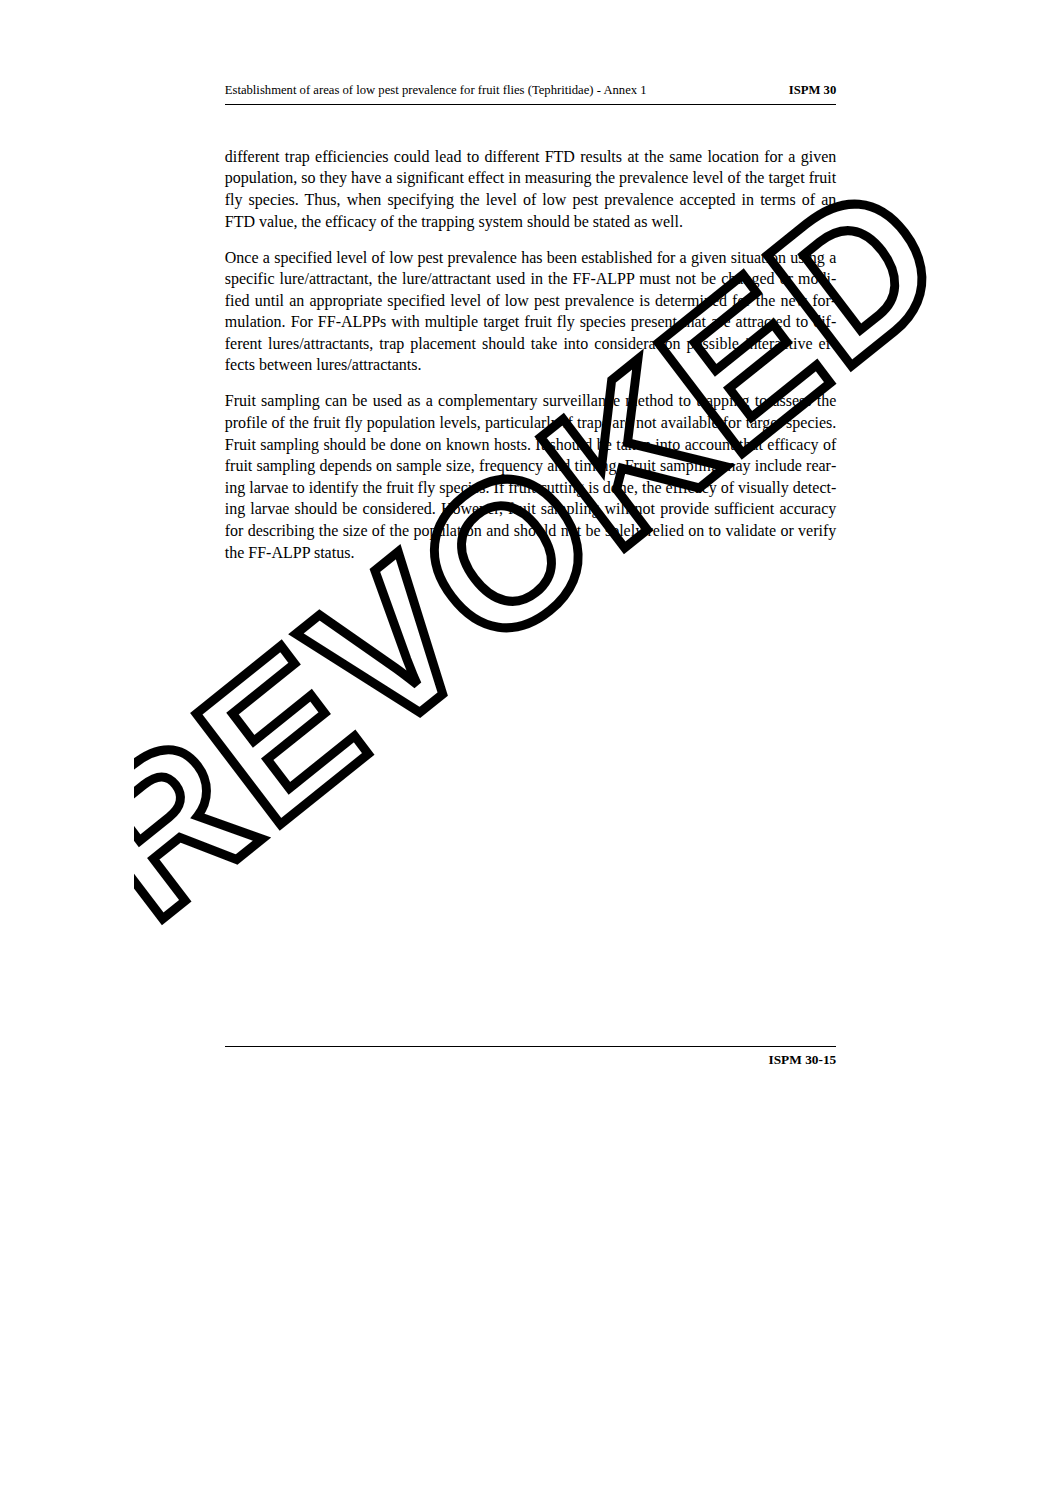Establishment of areas of low pest prevalence for fruit flies (Tephritidae) - Annex 1 ISPM 30
different trap efficiencies could lead to different FTD results at the same location for a given population, so they have a significant effect in measuring the prevalence level of the target fruit fly species. Thus, when specifying the level of low pest prevalence accepted in terms of an FTD value, the efficacy of the trapping system should be stated as well.
Once a specified level of low pest prevalence has been established for a given situation using a specific lure/attractant, the lure/attractant used in the FF-ALPP must not be changed or modified until an appropriate specified level of low pest prevalence is determined for the new formulation. For FF-ALPPs with multiple target fruit fly species present that are attracted to different lures/attractants, trap placement should take into consideration possible interactive effects between lures/attractants.
Fruit sampling can be used as a complementary surveillance method to trapping to assess the profile of the fruit fly population levels, particularly if traps are not available for target species. Fruit sampling should be done on known hosts. It should be taken into account that efficacy of fruit sampling depends on sample size, frequency and timing. Fruit sampling may include rearing larvae to identify the fruit fly species. If fruit cutting is done, the efficacy of visually detecting larvae should be considered. However, fruit sampling will not provide sufficient accuracy for describing the size of the population and should not be solely relied on to validate or verify the FF-ALPP status.
REVOKED
ISPM 30-15